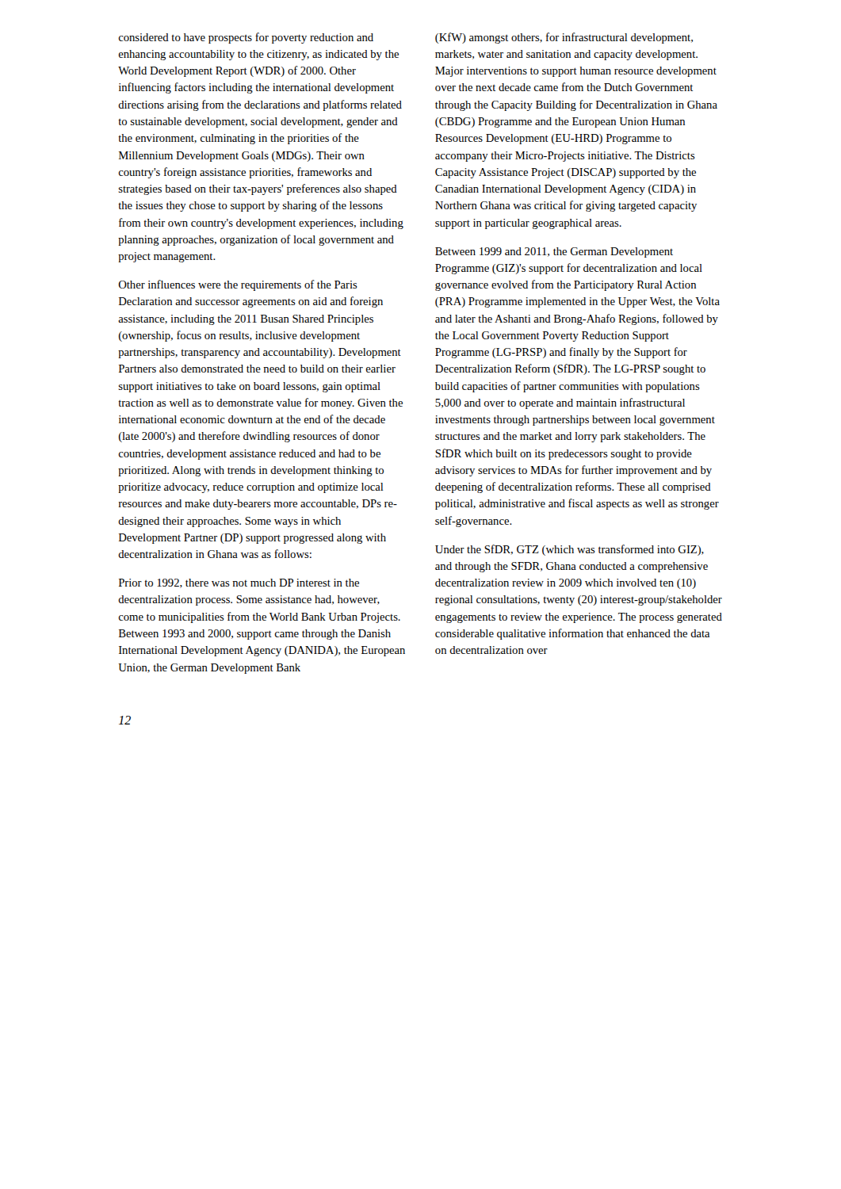considered to have prospects for poverty reduction and enhancing accountability to the citizenry, as indicated by the World Development Report (WDR) of 2000. Other influencing factors including the international development directions arising from the declarations and platforms related to sustainable development, social development, gender and the environment, culminating in the priorities of the Millennium Development Goals (MDGs). Their own country's foreign assistance priorities, frameworks and strategies based on their tax-payers' preferences also shaped the issues they chose to support by sharing of the lessons from their own country's development experiences, including planning approaches, organization of local government and project management.
Other influences were the requirements of the Paris Declaration and successor agreements on aid and foreign assistance, including the 2011 Busan Shared Principles (ownership, focus on results, inclusive development partnerships, transparency and accountability). Development Partners also demonstrated the need to build on their earlier support initiatives to take on board lessons, gain optimal traction as well as to demonstrate value for money. Given the international economic downturn at the end of the decade (late 2000's) and therefore dwindling resources of donor countries, development assistance reduced and had to be prioritized. Along with trends in development thinking to prioritize advocacy, reduce corruption and optimize local resources and make duty-bearers more accountable, DPs re-designed their approaches. Some ways in which Development Partner (DP) support progressed along with decentralization in Ghana was as follows:
Prior to 1992, there was not much DP interest in the decentralization process. Some assistance had, however, come to municipalities from the World Bank Urban Projects. Between 1993 and 2000, support came through the Danish International Development Agency (DANIDA), the European Union, the German Development Bank
(KfW) amongst others, for infrastructural development, markets, water and sanitation and capacity development. Major interventions to support human resource development over the next decade came from the Dutch Government through the Capacity Building for Decentralization in Ghana (CBDG) Programme and the European Union Human Resources Development (EU-HRD) Programme to accompany their Micro-Projects initiative. The Districts Capacity Assistance Project (DISCAP) supported by the Canadian International Development Agency (CIDA) in Northern Ghana was critical for giving targeted capacity support in particular geographical areas.
Between 1999 and 2011, the German Development Programme (GIZ)'s support for decentralization and local governance evolved from the Participatory Rural Action (PRA) Programme implemented in the Upper West, the Volta and later the Ashanti and Brong-Ahafo Regions, followed by the Local Government Poverty Reduction Support Programme (LG-PRSP) and finally by the Support for Decentralization Reform (SfDR). The LG-PRSP sought to build capacities of partner communities with populations 5,000 and over to operate and maintain infrastructural investments through partnerships between local government structures and the market and lorry park stakeholders. The SfDR which built on its predecessors sought to provide advisory services to MDAs for further improvement and by deepening of decentralization reforms. These all comprised political, administrative and fiscal aspects as well as stronger self-governance.
Under the SfDR, GTZ (which was transformed into GIZ), and through the SFDR, Ghana conducted a comprehensive decentralization review in 2009 which involved ten (10) regional consultations, twenty (20) interest-group/stakeholder engagements to review the experience. The process generated considerable qualitative information that enhanced the data on decentralization over
12